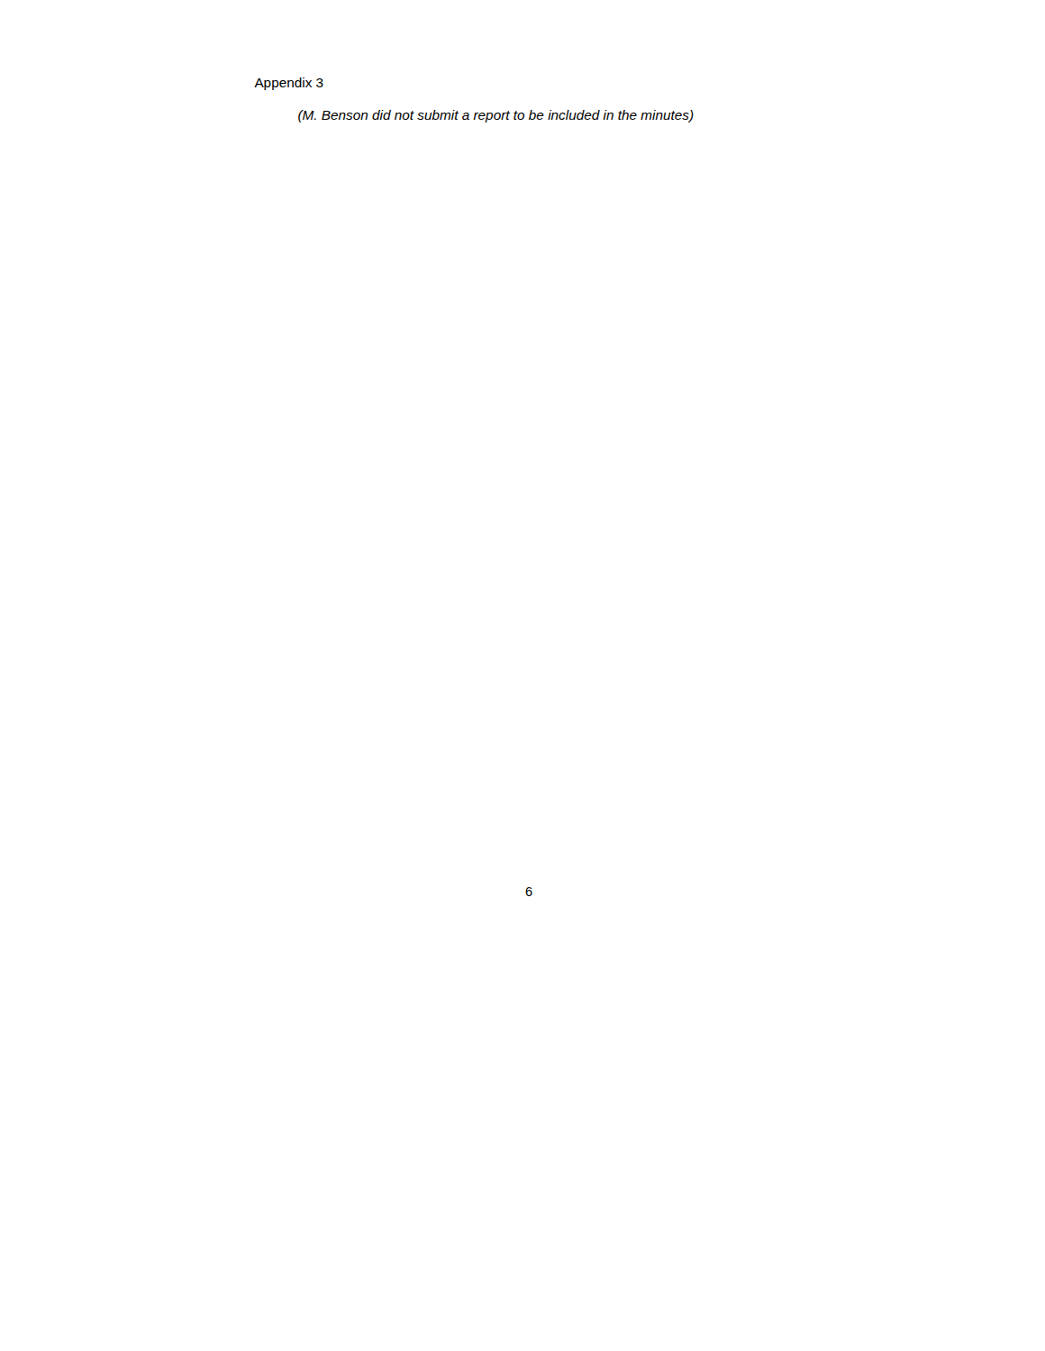Appendix 3
(M. Benson did not submit a report to be included in the minutes)
6